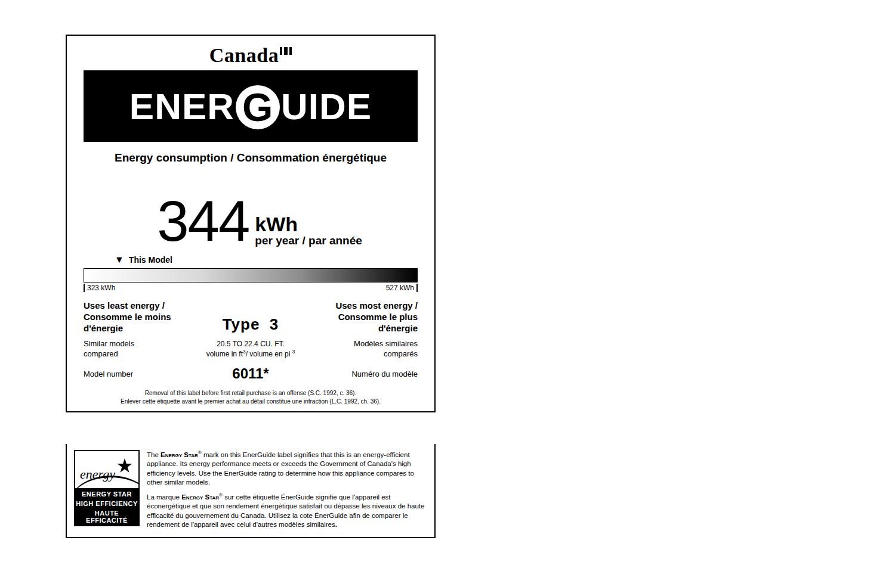Canada
ENERGUIDE
Energy consumption / Consommation énergétique
344
kWh per year / par année
▼This Model
323 kWh 527 kWh
Uses least energy /
Consomme le moins
d'énergie
Type 3
Uses most energy /
Consomme le plus
d'énergie
Similar models
compared
20.5 TO 22.4 CU. FT.
volume in ft3/ volume en pi 3
Modèles similaires
comparés
Model number
6011*
Numéro du modèle
Removal of this label before first retail purchase is an offense (S.C. 1992, c. 36).
Enlever cette étiquette avant le premier achat au détail constitue une infraction (L.C. 1992, ch. 36).
energy
ENERGY STAR
HIGH EFFICIENCY
HAUTE EFFICACITÉ
The Energy Star® mark on this EnerGuide label signifies that this is an energy-efficient appliance. Its energy performance meets or exceeds the Government of Canada's high efficiency levels. Use the EnerGuide rating to determine how this appliance compares to other similar models.
La marque Energy Star® sur cette étiquette ÉnerGuide signifie que l'appareil est éconergétique et que son rendement énergétique satisfait ou dépasse les niveaux de haute efficacité du gouvernement du Canada. Utilisez la cote ÉnerGuide afin de comparer le rendement de l'appareil avec celui d'autres modèles similaires.